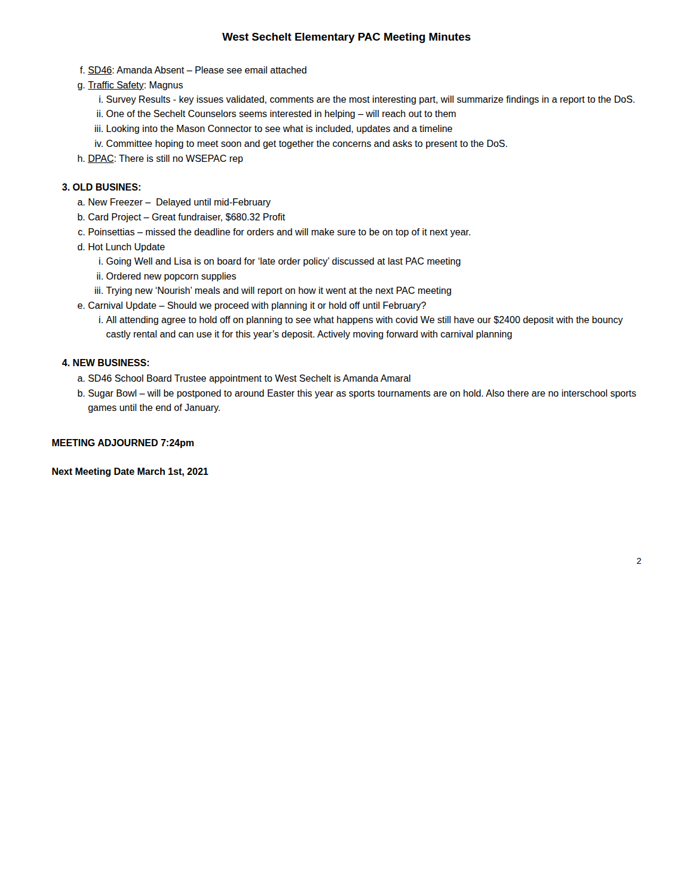West Sechelt Elementary PAC Meeting Minutes
SD46: Amanda Absent – Please see email attached
Traffic Safety: Magnus
Survey Results - key issues validated, comments are the most interesting part, will summarize findings in a report to the DoS.
One of the Sechelt Counselors seems interested in helping – will reach out to them
Looking into the Mason Connector to see what is included, updates and a timeline
Committee hoping to meet soon and get together the concerns and asks to present to the DoS.
DPAC: There is still no WSEPAC rep
OLD BUSINES:
New Freezer – Delayed until mid-February
Card Project – Great fundraiser, $680.32 Profit
Poinsettias – missed the deadline for orders and will make sure to be on top of it next year.
Hot Lunch Update
Going Well and Lisa is on board for ‘late order policy’ discussed at last PAC meeting
Ordered new popcorn supplies
Trying new ‘Nourish’ meals and will report on how it went at the next PAC meeting
Carnival Update – Should we proceed with planning it or hold off until February?
All attending agree to hold off on planning to see what happens with covid We still have our $2400 deposit with the bouncy castly rental and can use it for this year’s deposit. Actively moving forward with carnival planning
NEW BUSINESS:
SD46 School Board Trustee appointment to West Sechelt is Amanda Amaral
Sugar Bowl – will be postponed to around Easter this year as sports tournaments are on hold. Also there are no interschool sports games until the end of January.
MEETING ADJOURNED 7:24pm
Next Meeting Date March 1st, 2021
2